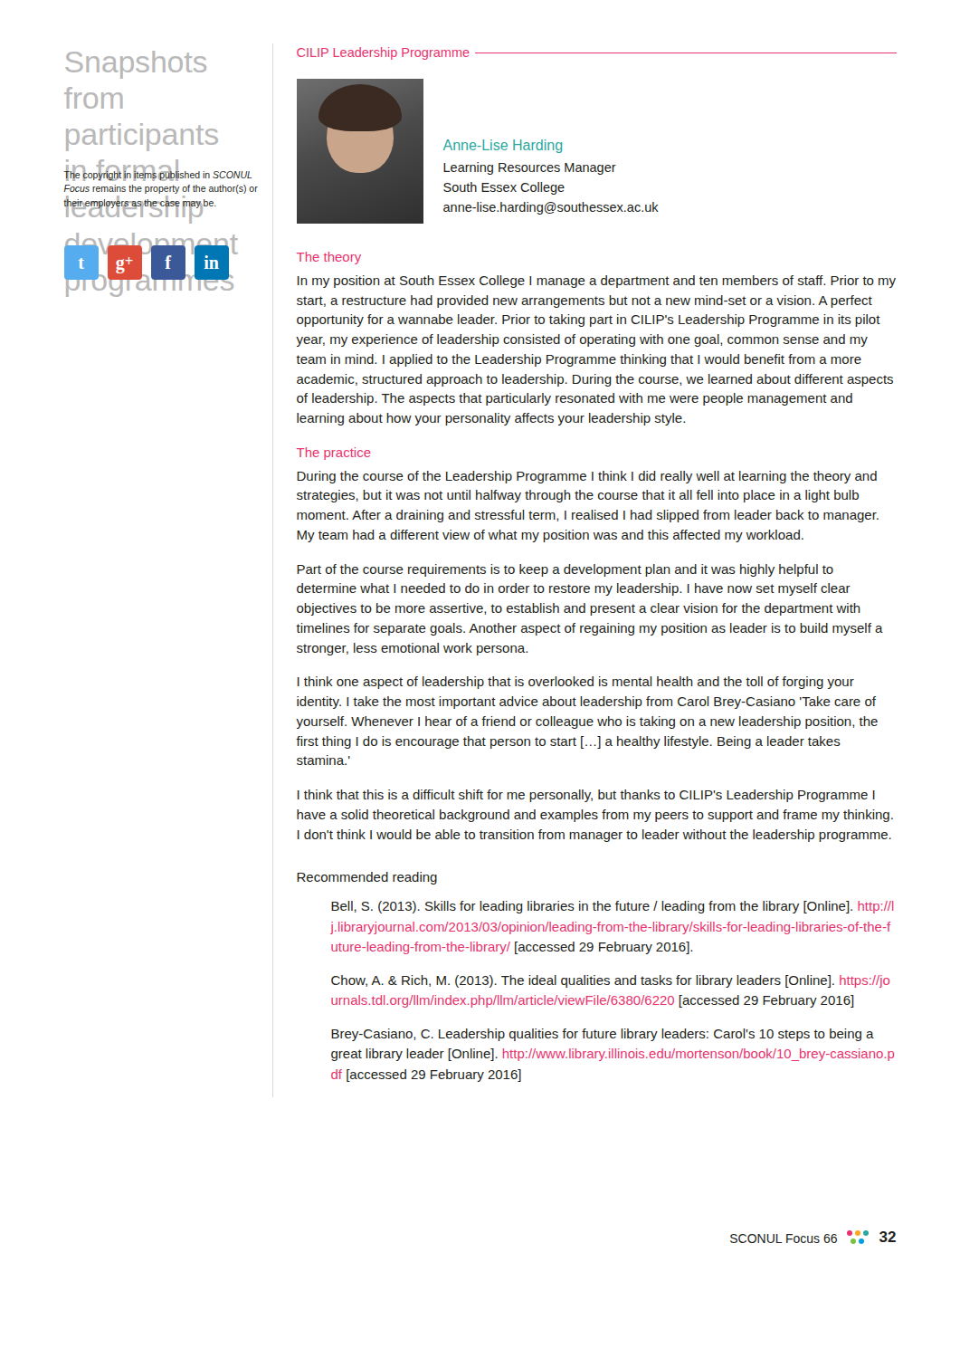Snapshots from participants in formal leadership development programmes
The copyright in items published in SCONUL Focus remains the property of the author(s) or their employers as the case may be.
t
g+
f
in
CILIP Leadership Programme
Anne-Lise Harding
Learning Resources Manager
South Essex College
anne-lise.harding@southessex.ac.uk
The theory
In my position at South Essex College I manage a department and ten members of staff. Prior to my start, a restructure had provided new arrangements but not a new mind-set or a vision. A perfect opportunity for a wannabe leader. Prior to taking part in CILIP's Leadership Programme in its pilot year, my experience of leadership consisted of operating with one goal, common sense and my team in mind. I applied to the Leadership Programme thinking that I would benefit from a more academic, structured approach to leadership. During the course, we learned about different aspects of leadership. The aspects that particularly resonated with me were people management and learning about how your personality affects your leadership style.
The practice
During the course of the Leadership Programme I think I did really well at learning the theory and strategies, but it was not until halfway through the course that it all fell into place in a light bulb moment. After a draining and stressful term, I realised I had slipped from leader back to manager. My team had a different view of what my position was and this affected my workload.
Part of the course requirements is to keep a development plan and it was highly helpful to determine what I needed to do in order to restore my leadership. I have now set myself clear objectives to be more assertive, to establish and present a clear vision for the department with timelines for separate goals. Another aspect of regaining my position as leader is to build myself a stronger, less emotional work persona.
I think one aspect of leadership that is overlooked is mental health and the toll of forging your identity. I take the most important advice about leadership from Carol Brey-Casiano 'Take care of yourself. Whenever I hear of a friend or colleague who is taking on a new leadership position, the first thing I do is encourage that person to start […] a healthy lifestyle. Being a leader takes stamina.'
I think that this is a difficult shift for me personally, but thanks to CILIP's Leadership Programme I have a solid theoretical background and examples from my peers to support and frame my thinking. I don't think I would be able to transition from manager to leader without the leadership programme.
Recommended reading
Bell, S. (2013). Skills for leading libraries in the future / leading from the library [Online]. http://lj.libraryjournal.com/2013/03/opinion/leading-from-the-library/skills-for-leading-libraries-of-the-future-leading-from-the-library/ [accessed 29 February 2016].
Chow, A. & Rich, M. (2013). The ideal qualities and tasks for library leaders [Online]. https://journals.tdl.org/llm/index.php/llm/article/viewFile/6380/6220 [accessed 29 February 2016]
Brey-Casiano, C. Leadership qualities for future library leaders: Carol's 10 steps to being a great library leader [Online]. http://www.library.illinois.edu/mortenson/book/10_brey-cassiano.pdf [accessed 29 February 2016]
SCONUL Focus 66 32